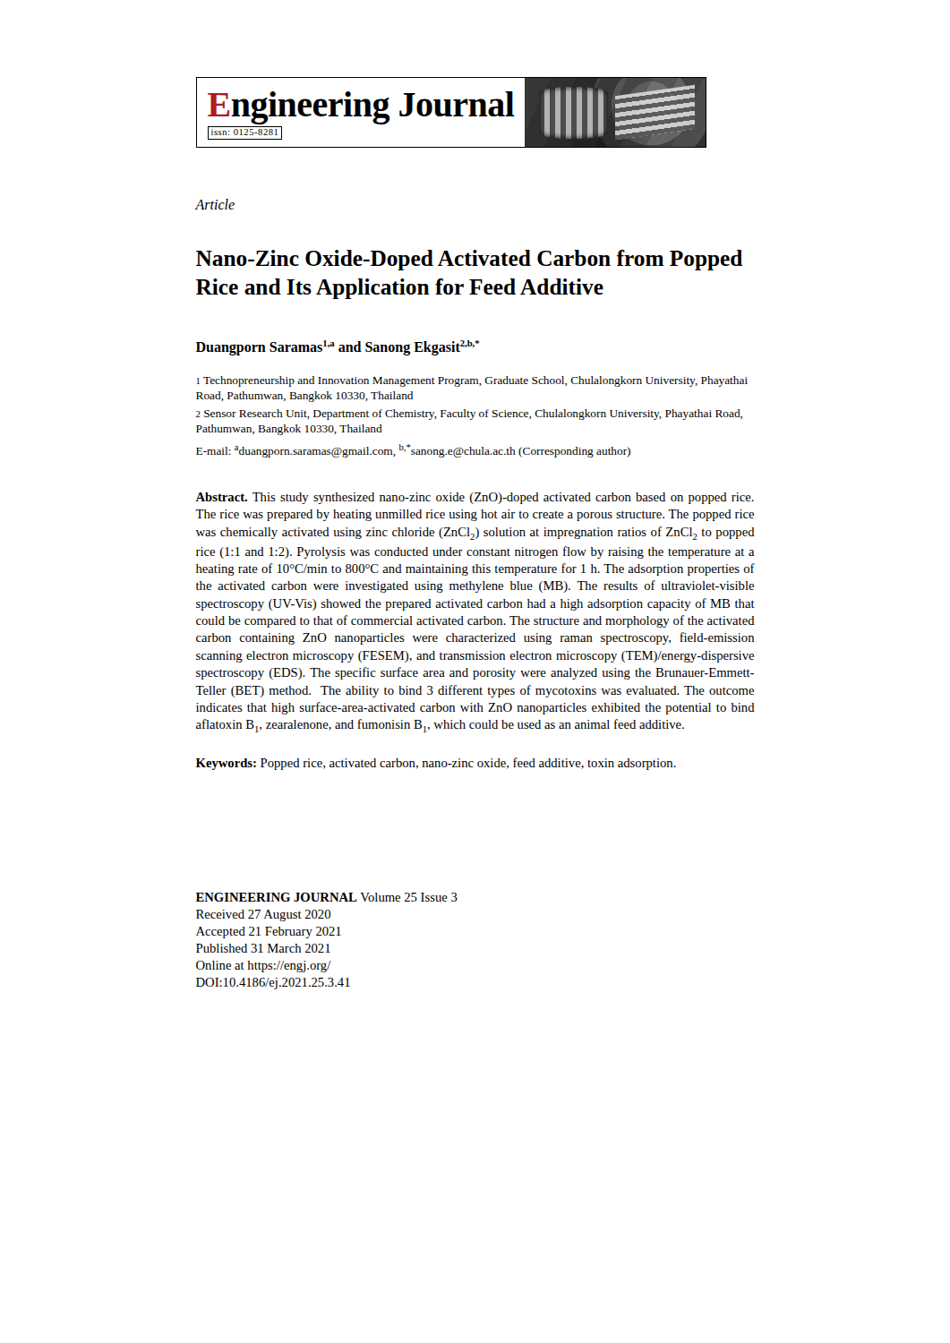Engineering Journal
issn: 0125-8281
Article
Nano-Zinc Oxide-Doped Activated Carbon from Popped Rice and Its Application for Feed Additive
Duangporn Saramas1,a and Sanong Ekgasit2,b,*
1 Technopreneurship and Innovation Management Program, Graduate School, Chulalongkorn University, Phayathai Road, Pathumwan, Bangkok 10330, Thailand
2 Sensor Research Unit, Department of Chemistry, Faculty of Science, Chulalongkorn University, Phayathai Road, Pathumwan, Bangkok 10330, Thailand
E-mail: aduangporn.saramas@gmail.com, b,*sanong.e@chula.ac.th (Corresponding author)
Abstract. This study synthesized nano-zinc oxide (ZnO)-doped activated carbon based on popped rice. The rice was prepared by heating unmilled rice using hot air to create a porous structure. The popped rice was chemically activated using zinc chloride (ZnCl2) solution at impregnation ratios of ZnCl2 to popped rice (1:1 and 1:2). Pyrolysis was conducted under constant nitrogen flow by raising the temperature at a heating rate of 10°C/min to 800°C and maintaining this temperature for 1 h. The adsorption properties of the activated carbon were investigated using methylene blue (MB). The results of ultraviolet-visible spectroscopy (UV-Vis) showed the prepared activated carbon had a high adsorption capacity of MB that could be compared to that of commercial activated carbon. The structure and morphology of the activated carbon containing ZnO nanoparticles were characterized using raman spectroscopy, field-emission scanning electron microscopy (FESEM), and transmission electron microscopy (TEM)/energy-dispersive spectroscopy (EDS). The specific surface area and porosity were analyzed using the Brunauer-Emmett-Teller (BET) method. The ability to bind 3 different types of mycotoxins was evaluated. The outcome indicates that high surface-area-activated carbon with ZnO nanoparticles exhibited the potential to bind aflatoxin B1, zearalenone, and fumonisin B1, which could be used as an animal feed additive.
Keywords: Popped rice, activated carbon, nano-zinc oxide, feed additive, toxin adsorption.
ENGINEERING JOURNAL Volume 25 Issue 3
Received 27 August 2020
Accepted 21 February 2021
Published 31 March 2021
Online at https://engj.org/
DOI:10.4186/ej.2021.25.3.41